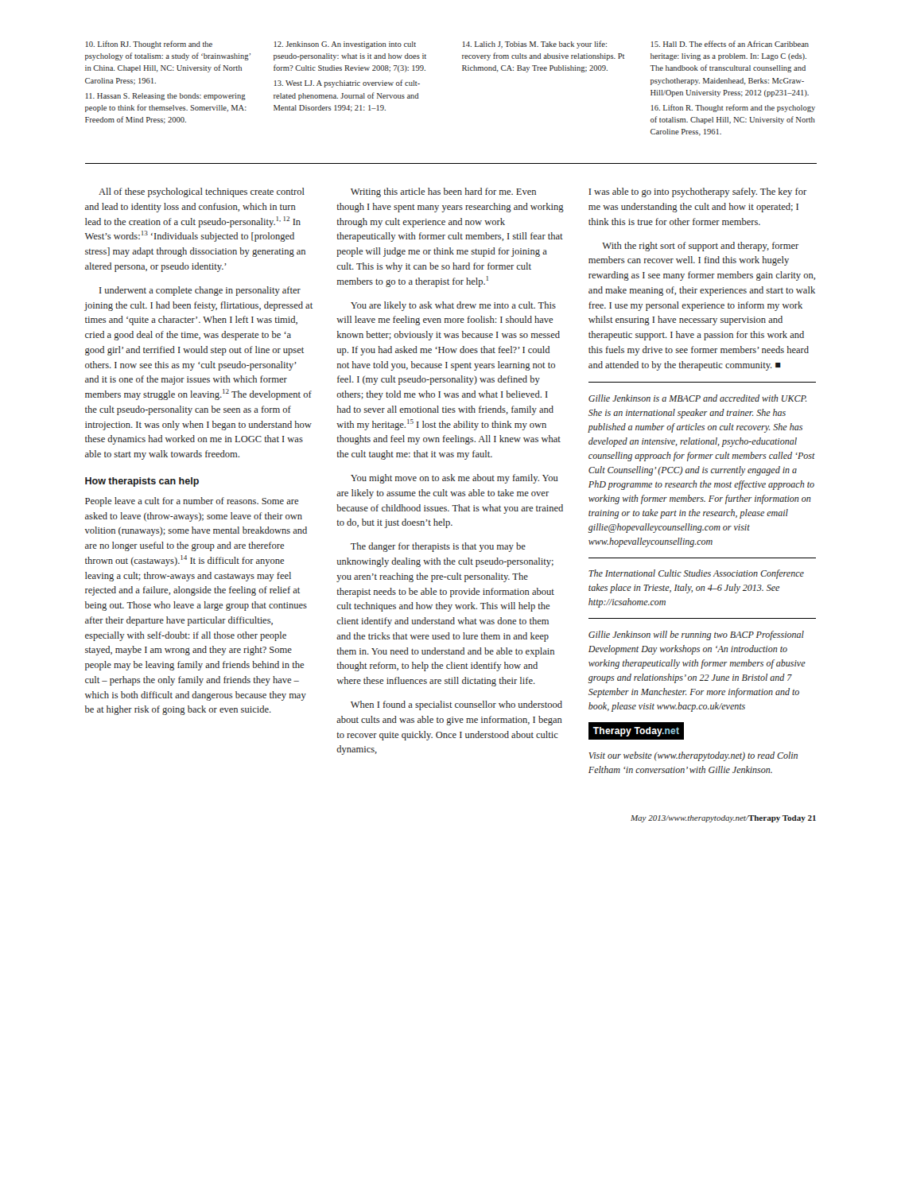10. Lifton RJ. Thought reform and the psychology of totalism: a study of ‘brainwashing’ in China. Chapel Hill, NC: University of North Carolina Press; 1961.
11. Hassan S. Releasing the bonds: empowering people to think for themselves. Somerville, MA: Freedom of Mind Press; 2000.
12. Jenkinson G. An investigation into cult pseudo-personality: what is it and how does it form? Cultic Studies Review 2008; 7(3): 199.
13. West LJ. A psychiatric overview of cult-related phenomena. Journal of Nervous and Mental Disorders 1994; 21: 1–19.
14. Lalich J, Tobias M. Take back your life: recovery from cults and abusive relationships. Pt Richmond, CA: Bay Tree Publishing; 2009.
15. Hall D. The effects of an African Caribbean heritage: living as a problem. In: Lago C (eds). The handbook of transcultural counselling and psychotherapy. Maidenhead, Berks: McGraw-Hill/Open University Press; 2012 (pp231–241).
16. Lifton R. Thought reform and the psychology of totalism. Chapel Hill, NC: University of North Caroline Press, 1961.
All of these psychological techniques create control and lead to identity loss and confusion, which in turn lead to the creation of a cult pseudo-personality.1, 12 In West’s words:13 ‘Individuals subjected to [prolonged stress] may adapt through dissociation by generating an altered persona, or pseudo identity.’
I underwent a complete change in personality after joining the cult. I had been feisty, flirtatious, depressed at times and ‘quite a character’. When I left I was timid, cried a good deal of the time, was desperate to be ‘a good girl’ and terrified I would step out of line or upset others. I now see this as my ‘cult pseudo-personality’ and it is one of the major issues with which former members may struggle on leaving.12 The development of the cult pseudo-personality can be seen as a form of introjection. It was only when I began to understand how these dynamics had worked on me in LOGC that I was able to start my walk towards freedom.
How therapists can help
People leave a cult for a number of reasons. Some are asked to leave (throw-aways); some leave of their own volition (runaways); some have mental breakdowns and are no longer useful to the group and are therefore thrown out (castaways).14 It is difficult for anyone leaving a cult; throw-aways and castaways may feel rejected and a failure, alongside the feeling of relief at being out. Those who leave a large group that continues after their departure have particular difficulties, especially with self-doubt: if all those other people stayed, maybe I am wrong and they are right? Some people may be leaving family and friends behind in the cult – perhaps the only family and friends they have – which is both difficult and dangerous because they may be at higher risk of going back or even suicide.
Writing this article has been hard for me. Even though I have spent many years researching and working through my cult experience and now work therapeutically with former cult members, I still fear that people will judge me or think me stupid for joining a cult. This is why it can be so hard for former cult members to go to a therapist for help.1
You are likely to ask what drew me into a cult. This will leave me feeling even more foolish: I should have known better; obviously it was because I was so messed up. If you had asked me ‘How does that feel?’ I could not have told you, because I spent years learning not to feel. I (my cult pseudo-personality) was defined by others; they told me who I was and what I believed. I had to sever all emotional ties with friends, family and with my heritage.15 I lost the ability to think my own thoughts and feel my own feelings. All I knew was what the cult taught me: that it was my fault.
You might move on to ask me about my family. You are likely to assume the cult was able to take me over because of childhood issues. That is what you are trained to do, but it just doesn’t help.
The danger for therapists is that you may be unknowingly dealing with the cult pseudo-personality; you aren’t reaching the pre-cult personality. The therapist needs to be able to provide information about cult techniques and how they work. This will help the client identify and understand what was done to them and the tricks that were used to lure them in and keep them in. You need to understand and be able to explain thought reform, to help the client identify how and where these influences are still dictating their life.
When I found a specialist counsellor who understood about cults and was able to give me information, I began to recover quite quickly. Once I understood about cultic dynamics,
I was able to go into psychotherapy safely. The key for me was understanding the cult and how it operated; I think this is true for other former members.
With the right sort of support and therapy, former members can recover well. I find this work hugely rewarding as I see many former members gain clarity on, and make meaning of, their experiences and start to walk free. I use my personal experience to inform my work whilst ensuring I have necessary supervision and therapeutic support. I have a passion for this work and this fuels my drive to see former members’ needs heard and attended to by the therapeutic community. ■
Gillie Jenkinson is a MBACP and accredited with UKCP. She is an international speaker and trainer. She has published a number of articles on cult recovery. She has developed an intensive, relational, psycho-educational counselling approach for former cult members called ‘Post Cult Counselling’ (PCC) and is currently engaged in a PhD programme to research the most effective approach to working with former members. For further information on training or to take part in the research, please email gillie@hopevalleycounselling.com or visit www.hopevalleycounselling.com
The International Cultic Studies Association Conference takes place in Trieste, Italy, on 4–6 July 2013. See http://icsahome.com
Gillie Jenkinson will be running two BACP Professional Development Day workshops on ‘An introduction to working therapeutically with former members of abusive groups and relationships’ on 22 June in Bristol and 7 September in Manchester. For more information and to book, please visit www.bacp.co.uk/events
Therapy Today.net
Visit our website (www.therapytoday.net) to read Colin Feltham ‘in conversation’ with Gillie Jenkinson.
May 2013/www.therapytoday.net/Therapy Today 21